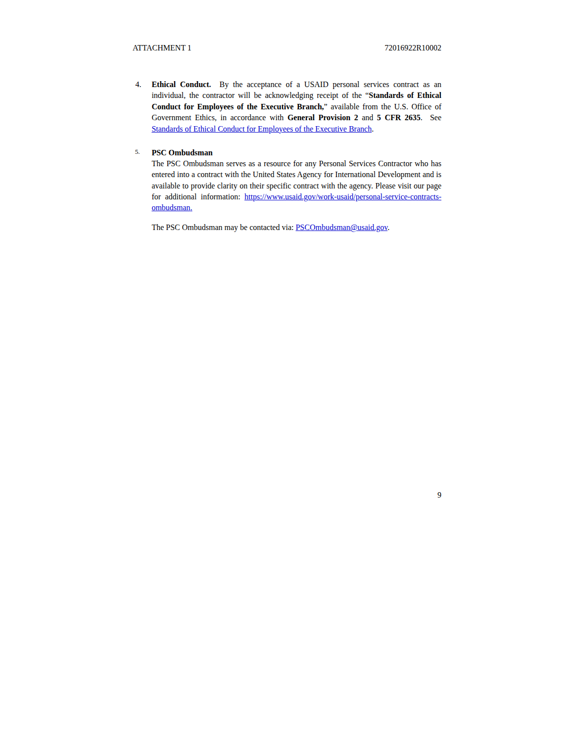ATTACHMENT 1
72016922R10002
4. Ethical Conduct. By the acceptance of a USAID personal services contract as an individual, the contractor will be acknowledging receipt of the “Standards of Ethical Conduct for Employees of the Executive Branch,” available from the U.S. Office of Government Ethics, in accordance with General Provision 2 and 5 CFR 2635. See Standards of Ethical Conduct for Employees of the Executive Branch.
5. PSC Ombudsman
The PSC Ombudsman serves as a resource for any Personal Services Contractor who has entered into a contract with the United States Agency for International Development and is available to provide clarity on their specific contract with the agency. Please visit our page for additional information: https://www.usaid.gov/work-usaid/personal-service-contracts-ombudsman.
The PSC Ombudsman may be contacted via: PSCOmbudsman@usaid.gov.
9